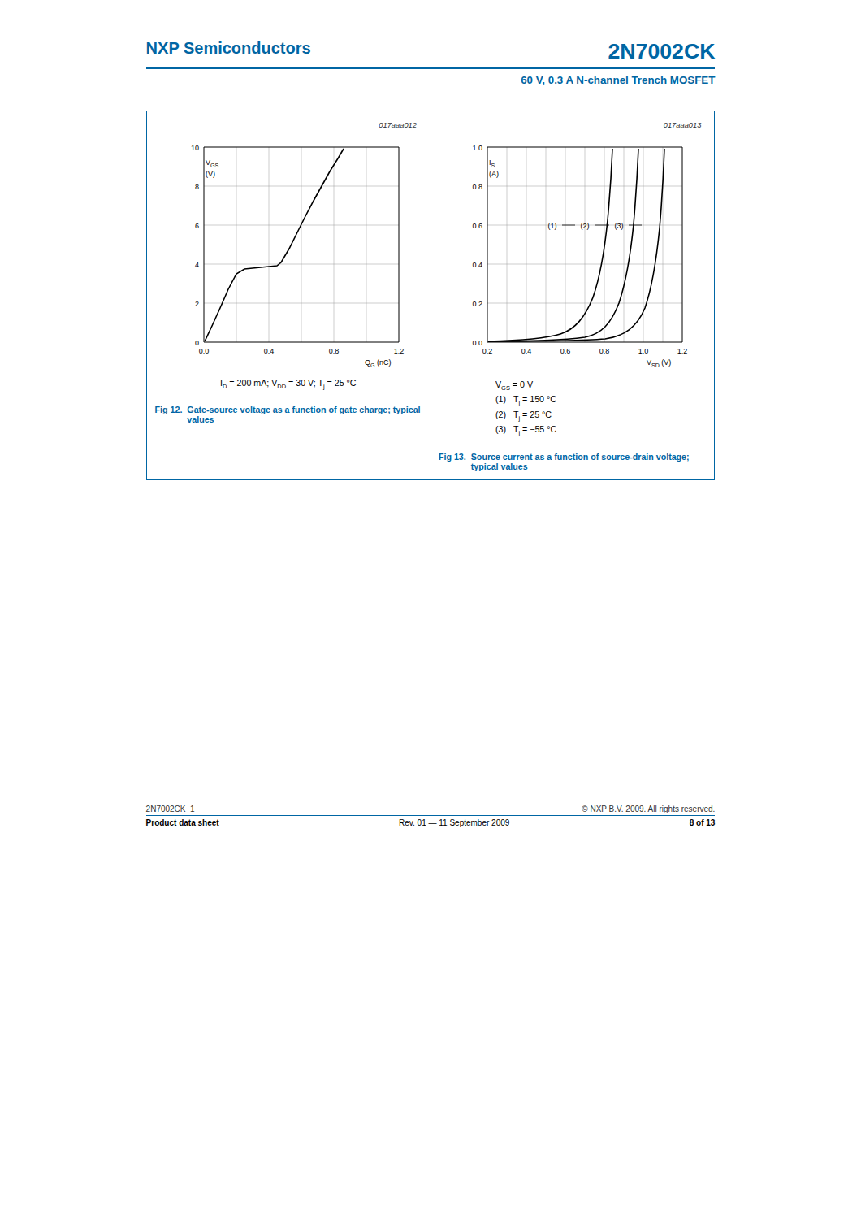NXP Semiconductors
2N7002CK
60 V, 0.3 A N-channel Trench MOSFET
017aaa012
10 8 6 4 2 0 0.0 0.4 0.8 1.2 VGS (V) QG (nC)
ID = 200 mA; VDD = 30 V; Tj = 25 °C
Fig 12. Gate-source voltage as a function of gate charge; typical values
017aaa013
1.0 0.8 0.6 0.4 0.2 0.0 0.2 0.4 0.6 0.8 1.0 1.2 IS (A) VSD (V) (1) (2) (3)
VGS = 0 V (1) Tj = 150 °C (2) Tj = 25 °C (3) Tj = −55 °C
Fig 13. Source current as a function of source-drain voltage; typical values
2N7002CK_1 © NXP B.V. 2009. All rights reserved.
Product data sheet Rev. 01 — 11 September 2009 8 of 13